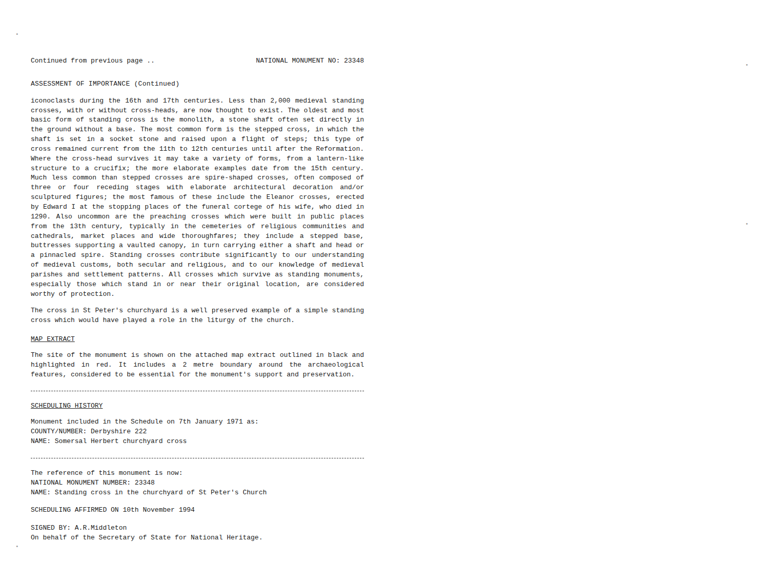• • • •
Continued from previous page .. NATIONAL MONUMENT NO: 23348
ASSESSMENT OF IMPORTANCE (Continued)
iconoclasts during the 16th and 17th centuries. Less than 2,000 medieval standing crosses, with or without cross-heads, are now thought to exist. The oldest and most basic form of standing cross is the monolith, a stone shaft often set directly in the ground without a base. The most common form is the stepped cross, in which the shaft is set in a socket stone and raised upon a flight of steps; this type of cross remained current from the 11th to 12th centuries until after the Reformation. Where the cross-head survives it may take a variety of forms, from a lantern-like structure to a crucifix; the more elaborate examples date from the 15th century. Much less common than stepped crosses are spire-shaped crosses, often composed of three or four receding stages with elaborate architectural decoration and/or sculptured figures; the most famous of these include the Eleanor crosses, erected by Edward I at the stopping places of the funeral cortege of his wife, who died in 1290. Also uncommon are the preaching crosses which were built in public places from the 13th century, typically in the cemeteries of religious communities and cathedrals, market places and wide thoroughfares; they include a stepped base, buttresses supporting a vaulted canopy, in turn carrying either a shaft and head or a pinnacled spire. Standing crosses contribute significantly to our understanding of medieval customs, both secular and religious, and to our knowledge of medieval parishes and settlement patterns. All crosses which survive as standing monuments, especially those which stand in or near their original location, are considered worthy of protection.
The cross in St Peter's churchyard is a well preserved example of a simple standing cross which would have played a role in the liturgy of the church.
MAP EXTRACT
The site of the monument is shown on the attached map extract outlined in black and highlighted in red. It includes a 2 metre boundary around the archaeological features, considered to be essential for the monument's support and preservation.
SCHEDULING HISTORY
Monument included in the Schedule on 7th January 1971 as:
COUNTY/NUMBER: Derbyshire 222
NAME: Somersal Herbert churchyard cross
The reference of this monument is now:
NATIONAL MONUMENT NUMBER: 23348
NAME: Standing cross in the churchyard of St Peter's Church
SCHEDULING AFFIRMED ON 10th November 1994
SIGNED BY: A.R.Middleton
On behalf of the Secretary of State for National Heritage.